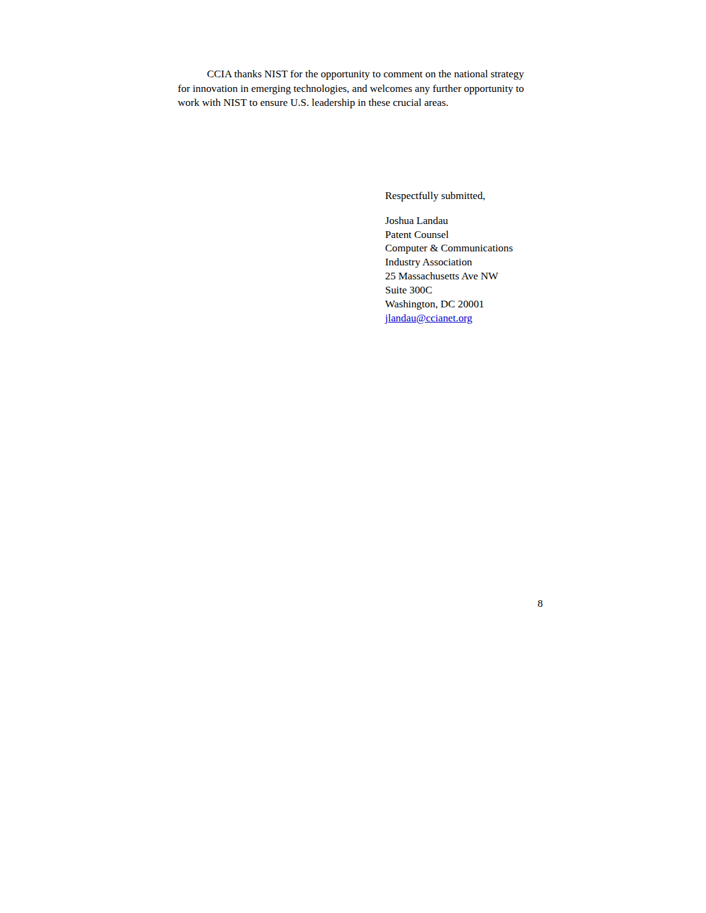CCIA thanks NIST for the opportunity to comment on the national strategy for innovation in emerging technologies, and welcomes any further opportunity to work with NIST to ensure U.S. leadership in these crucial areas.
Respectfully submitted,
Joshua Landau
Patent Counsel
Computer & Communications Industry Association
25 Massachusetts Ave NW
Suite 300C
Washington, DC 20001
jlandau@ccianet.org
8